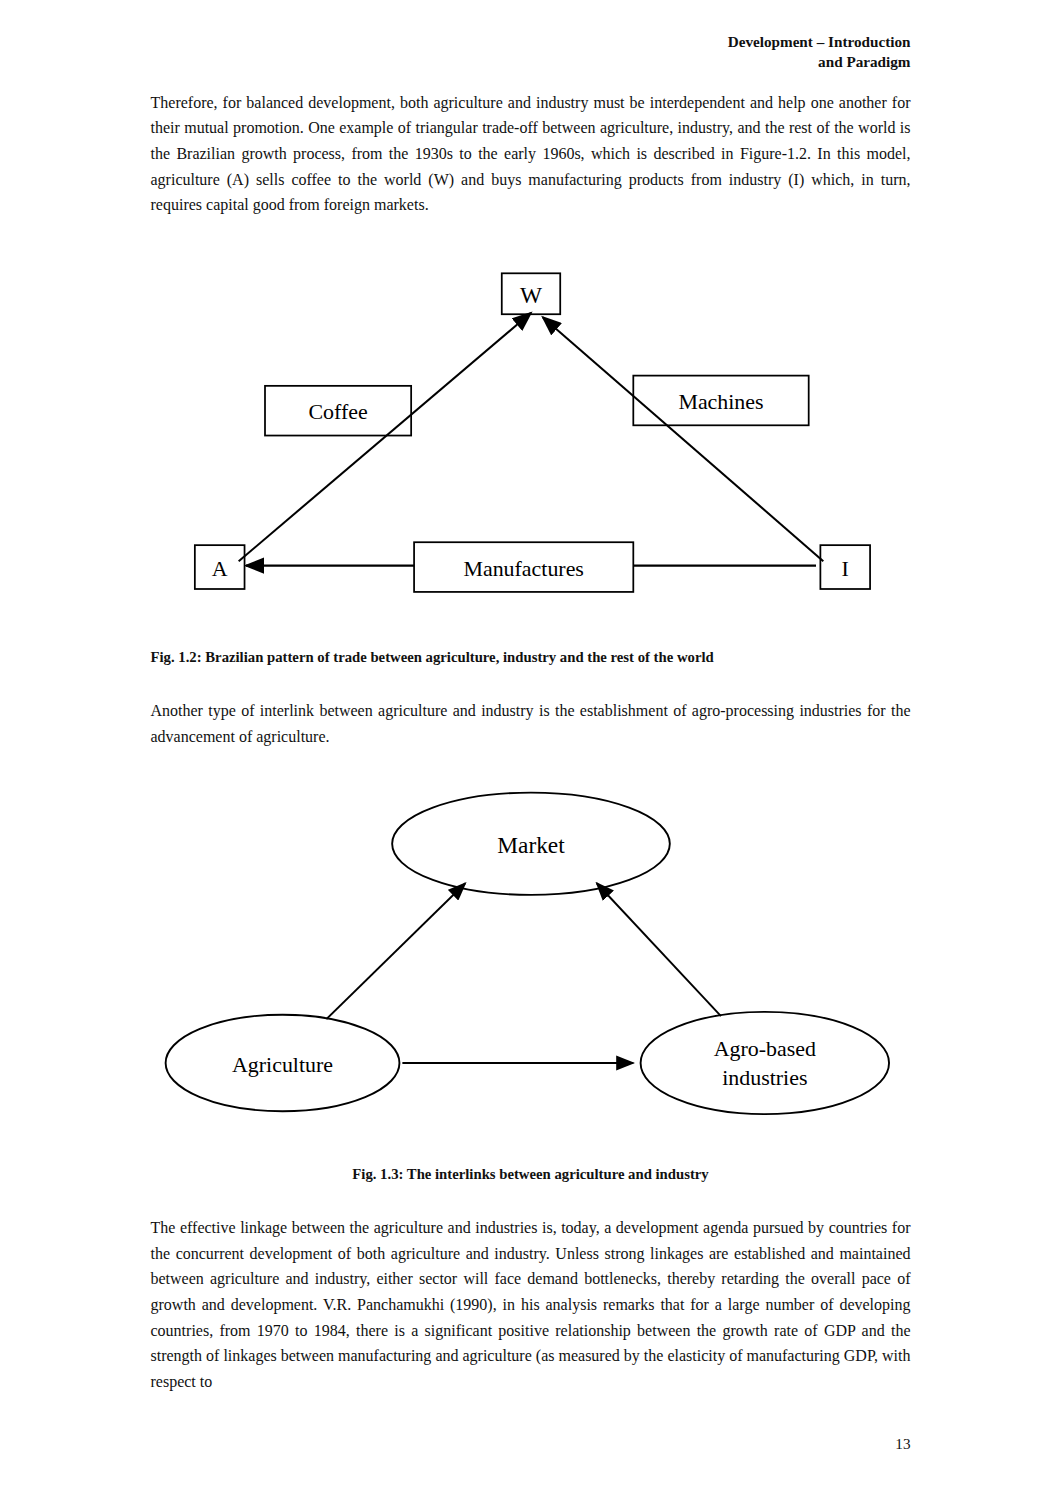Development – Introduction
and Paradigm
Therefore, for balanced development, both agriculture and industry must be interdependent and help one another for their mutual promotion. One example of triangular trade-off between agriculture, industry, and the rest of the world is the Brazilian growth process, from the 1930s to the early 1960s, which is described in Figure-1.2. In this model, agriculture (A) sells coffee to the world (W) and buys manufacturing products from industry (I) which, in turn, requires capital good from foreign markets.
W Coffee Machines A I Manufactures
Fig. 1.2: Brazilian pattern of trade between agriculture, industry and the rest of the world
Another type of interlink between agriculture and industry is the establishment of agro-processing industries for the advancement of agriculture.
Market Agriculture Agro-based industries
Fig. 1.3: The interlinks between agriculture and industry
The effective linkage between the agriculture and industries is, today, a development agenda pursued by countries for the concurrent development of both agriculture and industry. Unless strong linkages are established and maintained between agriculture and industry, either sector will face demand bottlenecks, thereby retarding the overall pace of growth and development. V.R. Panchamukhi (1990), in his analysis remarks that for a large number of developing countries, from 1970 to 1984, there is a significant positive relationship between the growth rate of GDP and the strength of linkages between manufacturing and agriculture (as measured by the elasticity of manufacturing GDP, with respect to
13